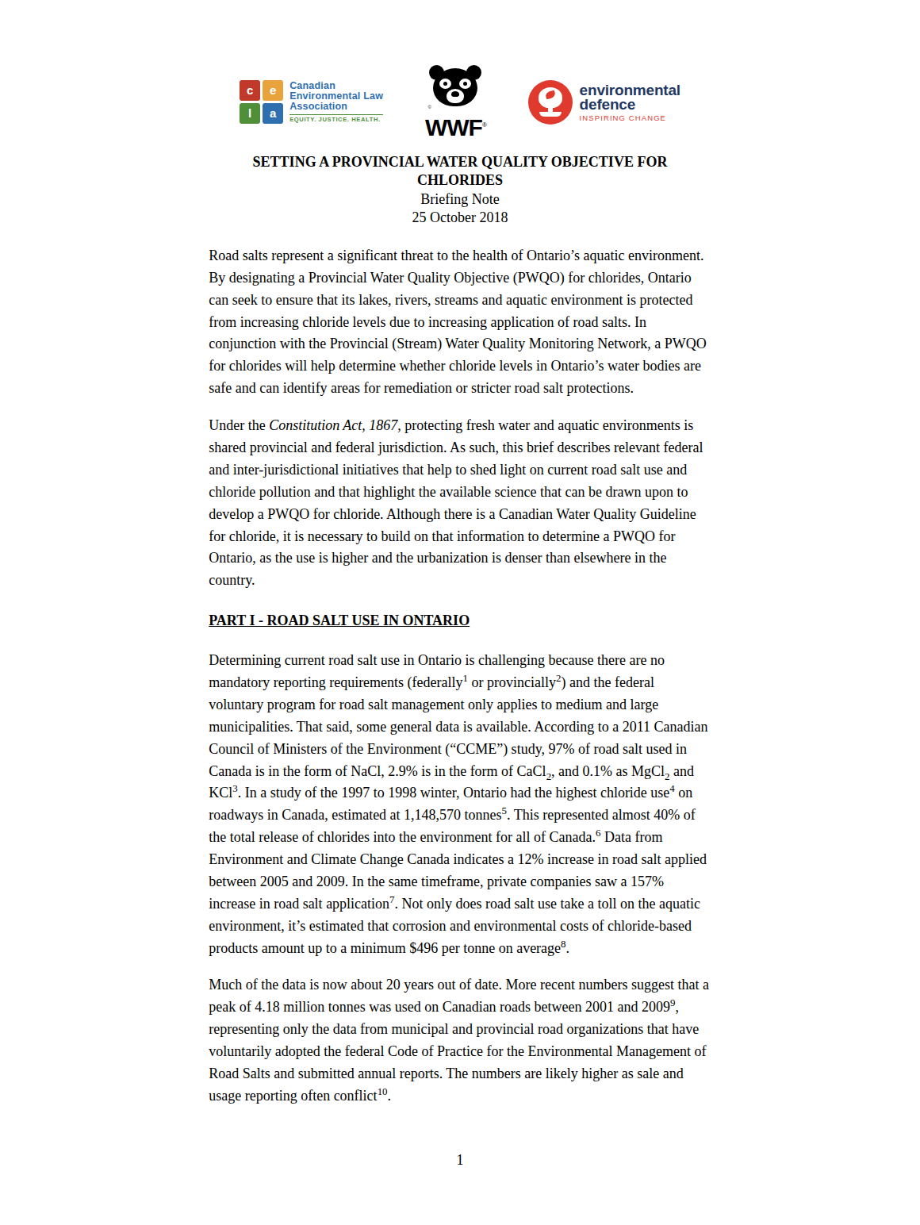c e l a
Canadian Environmental Law Association EQUITY. JUSTICE. HEALTH.
©
WWF®
environmental defence INSPIRING CHANGE
SETTING A PROVINCIAL WATER QUALITY OBJECTIVE FOR CHLORIDES
Briefing Note
25 October 2018
Road salts represent a significant threat to the health of Ontario’s aquatic environment. By designating a Provincial Water Quality Objective (PWQO) for chlorides, Ontario can seek to ensure that its lakes, rivers, streams and aquatic environment is protected from increasing chloride levels due to increasing application of road salts. In conjunction with the Provincial (Stream) Water Quality Monitoring Network, a PWQO for chlorides will help determine whether chloride levels in Ontario’s water bodies are safe and can identify areas for remediation or stricter road salt protections.
Under the Constitution Act, 1867, protecting fresh water and aquatic environments is shared provincial and federal jurisdiction. As such, this brief describes relevant federal and inter-jurisdictional initiatives that help to shed light on current road salt use and chloride pollution and that highlight the available science that can be drawn upon to develop a PWQO for chloride. Although there is a Canadian Water Quality Guideline for chloride, it is necessary to build on that information to determine a PWQO for Ontario, as the use is higher and the urbanization is denser than elsewhere in the country.
PART I - ROAD SALT USE IN ONTARIO
Determining current road salt use in Ontario is challenging because there are no mandatory reporting requirements (federally1 or provincially2) and the federal voluntary program for road salt management only applies to medium and large municipalities. That said, some general data is available. According to a 2011 Canadian Council of Ministers of the Environment (“CCME”) study, 97% of road salt used in Canada is in the form of NaCl, 2.9% is in the form of CaCl2, and 0.1% as MgCl2 and KCl3. In a study of the 1997 to 1998 winter, Ontario had the highest chloride use4 on roadways in Canada, estimated at 1,148,570 tonnes5. This represented almost 40% of the total release of chlorides into the environment for all of Canada.6 Data from Environment and Climate Change Canada indicates a 12% increase in road salt applied between 2005 and 2009. In the same timeframe, private companies saw a 157% increase in road salt application7. Not only does road salt use take a toll on the aquatic environment, it’s estimated that corrosion and environmental costs of chloride-based products amount up to a minimum $496 per tonne on average8.
Much of the data is now about 20 years out of date. More recent numbers suggest that a peak of 4.18 million tonnes was used on Canadian roads between 2001 and 20099, representing only the data from municipal and provincial road organizations that have voluntarily adopted the federal Code of Practice for the Environmental Management of Road Salts and submitted annual reports. The numbers are likely higher as sale and usage reporting often conflict10.
1